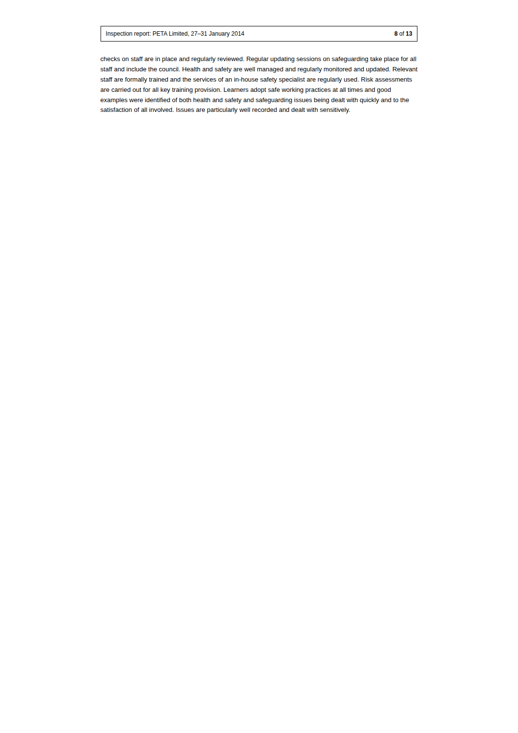Inspection report: PETA Limited, 27–31 January 2014 8 of 13
checks on staff are in place and regularly reviewed. Regular updating sessions on safeguarding take place for all staff and include the council. Health and safety are well managed and regularly monitored and updated. Relevant staff are formally trained and the services of an in-house safety specialist are regularly used. Risk assessments are carried out for all key training provision. Learners adopt safe working practices at all times and good examples were identified of both health and safety and safeguarding issues being dealt with quickly and to the satisfaction of all involved. Issues are particularly well recorded and dealt with sensitively.